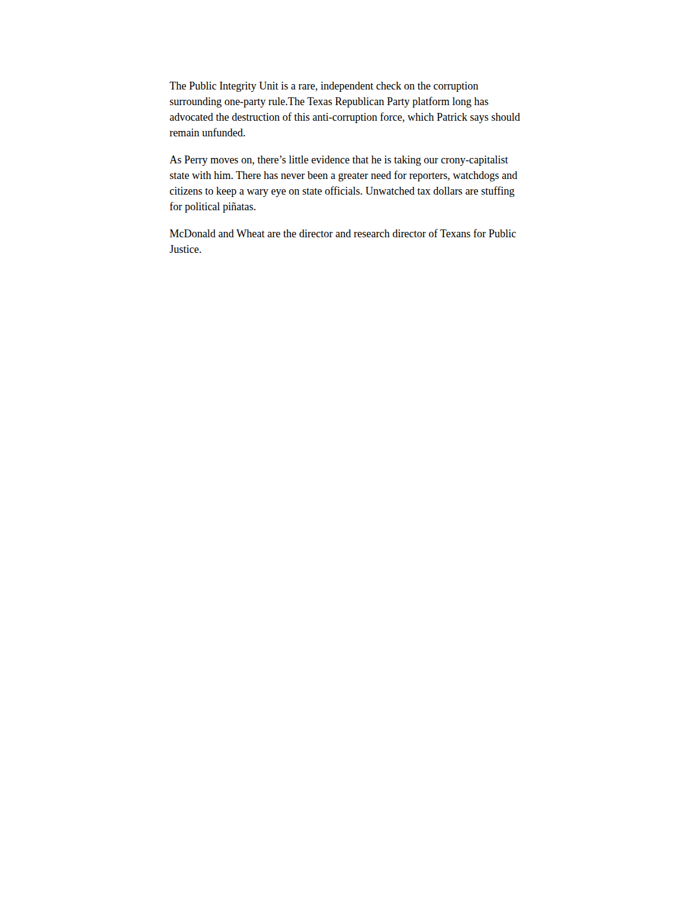The Public Integrity Unit is a rare, independent check on the corruption surrounding one-party rule.The Texas Republican Party platform long has advocated the destruction of this anti-corruption force, which Patrick says should remain unfunded.
As Perry moves on, there’s little evidence that he is taking our crony-capitalist state with him. There has never been a greater need for reporters, watchdogs and citizens to keep a wary eye on state officials. Unwatched tax dollars are stuffing for political piñatas.
McDonald and Wheat are the director and research director of Texans for Public Justice.